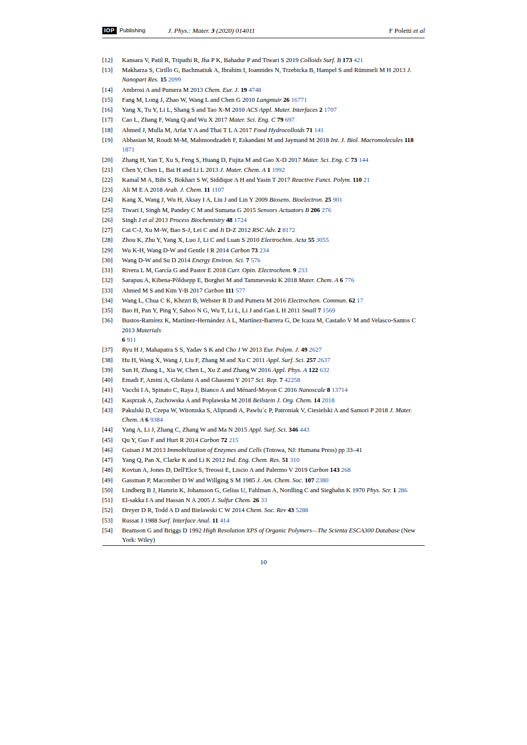IOP Publishing J. Phys.: Mater. 3 (2020) 014011 F Poletti et al
[12] Kansara V, Patil R, Tripathi R, Jha P K, Bahadur P and Tiwari S 2019 Colloids Surf. B 173 421
[13] Makharza S, Cirillo G, Bachmatiuk A, Ibrahim I, Ioannides N, Trzebicka B, Hampel S and Rümmeli M H 2013 J. Nanopart Res. 15 2099
[14] Ambrosi A and Pumera M 2013 Chem. Eur. J. 19 4748
[15] Fang M, Long J, Zhao W, Wang L and Chen G 2010 Langmuir 26 16771
[16] Yang X, Tu Y, Li L, Shang S and Tao X-M 2010 ACS Appl. Mater. Interfaces 2 1707
[17] Cao L, Zhang F, Wang Q and Wu X 2017 Mater. Sci. Eng. C 79 697
[18] Ahmed J, Mulla M, Arfat Y A and Thai T L A 2017 Food Hydrocolloids 71 141
[19] Abbasian M, Roudi M-M, Mahmoodzadeh F, Eskandani M and Jaymand M 2018 Int. J. Biol. Macromolecules 118 1871
[20] Zhang H, Yan T, Xu S, Feng S, Huang D, Fujita M and Gao X-D 2017 Mater. Sci. Eng. C 73 144
[21] Chen Y, Chen L, Bai H and Li L 2013 J. Mater. Chem. A 1 1992
[22] Kamal M A, Bibi S, Bokhari S W, Siddique A H and Yasin T 2017 Reactive Funct. Polym. 110 21
[23] Ali M E A 2018 Arab. J. Chem. 11 1107
[24] Kang X, Wang J, Wu H, Aksay I A, Liu J and Lin Y 2009 Biosens. Bioelectron. 25 901
[25] Tiwari I, Singh M, Pandey C M and Sumana G 2015 Sensors Actuators B 206 276
[26] Singh J et al 2013 Process Biochemistry 48 1724
[27] Cai C-J, Xu M-W, Bao S-J, Lei C and Ji D-Z 2012 RSC Adv. 2 8172
[28] Zhou K, Zhu Y, Yang X, Luo J, Li C and Luan S 2010 Electrochim. Acta 55 3055
[29] Wu K-H, Wang D-W and Gentle I R 2014 Carbon 73 234
[30] Wang D-W and Su D 2014 Energy Environ. Sci. 7 576
[31] Rivera L M, García G and Pastor E 2018 Curr. Opin. Electrochem. 9 233
[32] Sarapuu A, Kibena-Põldsepp E, Borghei M and Tammeveski K 2018 Mater. Chem. A 6 776
[33] Ahmed M S and Kim Y-B 2017 Carbon 111 577
[34] Wang L, Chua C K, Khezri B, Webster R D and Pumera M 2016 Electrochem. Commun. 62 17
[35] Bao H, Pan Y, Ping Y, Sahoo N G, Wu T, Li L, Li J and Gan L H 2011 Small 7 1569
[36] Bustos-Ramírez K, Martínez-Hernández A L, Martínez-Barrera G, De Icaza M, Castaño V M and Velasco-Santos C 2013 Materials
6 911
[37] Ryu H J, Mahapatra S S, Yadav S K and Cho J W 2013 Eur. Polym. J. 49 2627
[38] Hu H, Wang X, Wang J, Liu F, Zhang M and Xu C 2011 Appl. Surf. Sci. 257 2637
[39] Sun H, Zhang L, Xia W, Chen L, Xu Z and Zhang W 2016 Appl. Phys. A 122 632
[40] Emadi F, Amini A, Gholami A and Ghasemi Y 2017 Sci. Rep. 7 42258
[41] Vacchi I A, Spinato C, Raya J, Bianco A and Ménard-Moyon C 2016 Nanoscale 8 13714
[42] Kasprzak A, Zuchowska A and Poplawska M 2018 Beilstein J. Org. Chem. 14 2018
[43] Pakulski D, Czepa W, Witomska S, Aliprandi A, Pawlu´c P, Patroniak V, Ciesielski A and Samori P 2018 J. Mater. Chem. A 6 9384
[44] Yang A, Li J, Zhang C, Zhang W and Ma N 2015 Appl. Surf. Sci. 346 443
[45] Qu Y, Guo F and Hurt R 2014 Carbon 72 215
[46] Guisan J M 2013 Immobilization of Enzymes and Cells (Totowa, NJ: Humana Press) pp 33–41
[47] Yang Q, Pan X, Clarke K and Li K 2012 Ind. Eng. Chem. Res. 51 310
[48] Kovtun A, Jones D, Dell'Elce S, Treossi E, Liscio A and Palermo V 2019 Carbon 143 268
[49] Gassman P, Macomber D W and Willging S M 1985 J. Am. Chem. Soc. 107 2380
[50] Lindberg B J, Hamrin K, Johansson G, Gelius U, Fahlman A, Nordling C and Siegbahn K 1970 Phys. Scr. 1 286
[51] El-sakka I A and Hassan N A 2005 J. Sulfur Chem. 26 33
[52] Dreyer D R, Todd A D and Bielawski C W 2014 Chem. Soc. Rev 43 5288
[53] Russat J 1988 Surf. Interface Anal. 11 414
[54] Beamson G and Briggs D 1992 High Resolution XPS of Organic Polymers—The Scienta ESCA300 Database (New York: Wiley)
10